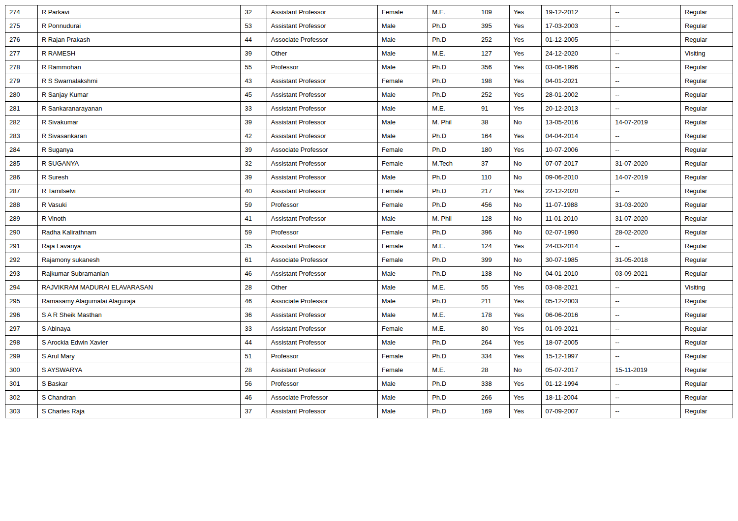| 274 | R Parkavi | 32 | Assistant Professor | Female | M.E. | 109 | Yes | 19-12-2012 | -- | Regular |
| 275 | R Ponnudurai | 53 | Assistant Professor | Male | Ph.D | 395 | Yes | 17-03-2003 | -- | Regular |
| 276 | R Rajan Prakash | 44 | Associate Professor | Male | Ph.D | 252 | Yes | 01-12-2005 | -- | Regular |
| 277 | R RAMESH | 39 | Other | Male | M.E. | 127 | Yes | 24-12-2020 | -- | Visiting |
| 278 | R Rammohan | 55 | Professor | Male | Ph.D | 356 | Yes | 03-06-1996 | -- | Regular |
| 279 | R S Swarnalakshmi | 43 | Assistant Professor | Female | Ph.D | 198 | Yes | 04-01-2021 | -- | Regular |
| 280 | R Sanjay Kumar | 45 | Assistant Professor | Male | Ph.D | 252 | Yes | 28-01-2002 | -- | Regular |
| 281 | R Sankaranarayanan | 33 | Assistant Professor | Male | M.E. | 91 | Yes | 20-12-2013 | -- | Regular |
| 282 | R Sivakumar | 39 | Assistant Professor | Male | M. Phil | 38 | No | 13-05-2016 | 14-07-2019 | Regular |
| 283 | R Sivasankaran | 42 | Assistant Professor | Male | Ph.D | 164 | Yes | 04-04-2014 | -- | Regular |
| 284 | R Suganya | 39 | Associate Professor | Female | Ph.D | 180 | Yes | 10-07-2006 | -- | Regular |
| 285 | R SUGANYA | 32 | Assistant Professor | Female | M.Tech | 37 | No | 07-07-2017 | 31-07-2020 | Regular |
| 286 | R Suresh | 39 | Assistant Professor | Male | Ph.D | 110 | No | 09-06-2010 | 14-07-2019 | Regular |
| 287 | R Tamilselvi | 40 | Assistant Professor | Female | Ph.D | 217 | Yes | 22-12-2020 | -- | Regular |
| 288 | R Vasuki | 59 | Professor | Female | Ph.D | 456 | No | 11-07-1988 | 31-03-2020 | Regular |
| 289 | R Vinoth | 41 | Assistant Professor | Male | M. Phil | 128 | No | 11-01-2010 | 31-07-2020 | Regular |
| 290 | Radha Kalirathnam | 59 | Professor | Female | Ph.D | 396 | No | 02-07-1990 | 28-02-2020 | Regular |
| 291 | Raja Lavanya | 35 | Assistant Professor | Female | M.E. | 124 | Yes | 24-03-2014 | -- | Regular |
| 292 | Rajamony sukanesh | 61 | Associate Professor | Female | Ph.D | 399 | No | 30-07-1985 | 31-05-2018 | Regular |
| 293 | Rajkumar Subramanian | 46 | Assistant Professor | Male | Ph.D | 138 | No | 04-01-2010 | 03-09-2021 | Regular |
| 294 | RAJVIKRAM MADURAI ELAVARASAN | 28 | Other | Male | M.E. | 55 | Yes | 03-08-2021 | -- | Visiting |
| 295 | Ramasamy Alagumalai Alaguraja | 46 | Associate Professor | Male | Ph.D | 211 | Yes | 05-12-2003 | -- | Regular |
| 296 | S A R Sheik Masthan | 36 | Assistant Professor | Male | M.E. | 178 | Yes | 06-06-2016 | -- | Regular |
| 297 | S Abinaya | 33 | Assistant Professor | Female | M.E. | 80 | Yes | 01-09-2021 | -- | Regular |
| 298 | S Arockia Edwin Xavier | 44 | Assistant Professor | Male | Ph.D | 264 | Yes | 18-07-2005 | -- | Regular |
| 299 | S Arul Mary | 51 | Professor | Female | Ph.D | 334 | Yes | 15-12-1997 | -- | Regular |
| 300 | S AYSWARYA | 28 | Assistant Professor | Female | M.E. | 28 | No | 05-07-2017 | 15-11-2019 | Regular |
| 301 | S Baskar | 56 | Professor | Male | Ph.D | 338 | Yes | 01-12-1994 | -- | Regular |
| 302 | S Chandran | 46 | Associate Professor | Male | Ph.D | 266 | Yes | 18-11-2004 | -- | Regular |
| 303 | S Charles Raja | 37 | Assistant Professor | Male | Ph.D | 169 | Yes | 07-09-2007 | -- | Regular |